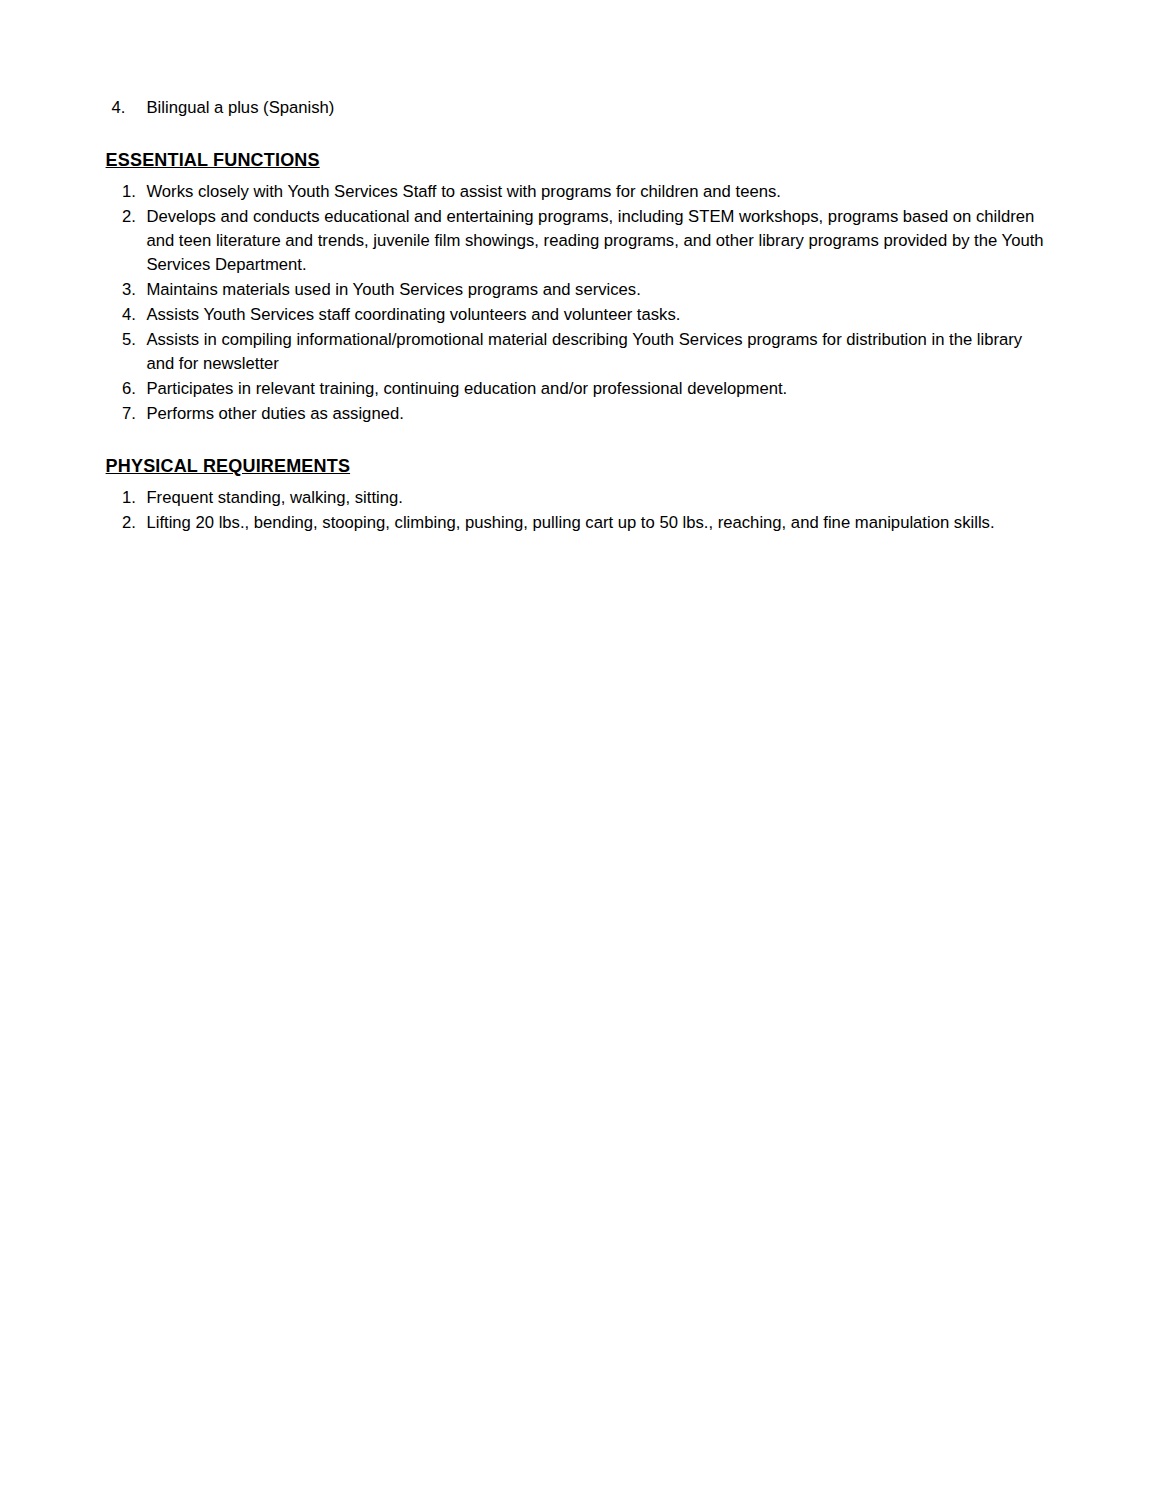Bilingual a plus (Spanish)
ESSENTIAL FUNCTIONS
Works closely with Youth Services Staff to assist with programs for children and teens.
Develops and conducts educational and entertaining programs, including STEM workshops, programs based on children and teen literature and trends, juvenile film showings, reading programs, and other library programs provided by the Youth Services Department.
Maintains materials used in Youth Services programs and services.
Assists Youth Services staff coordinating volunteers and volunteer tasks.
Assists in compiling informational/promotional material describing Youth Services programs for distribution in the library and for newsletter
Participates in relevant training, continuing education and/or professional development.
Performs other duties as assigned.
PHYSICAL REQUIREMENTS
Frequent standing, walking, sitting.
Lifting 20 lbs., bending, stooping, climbing, pushing, pulling cart up to 50 lbs., reaching, and fine manipulation skills.